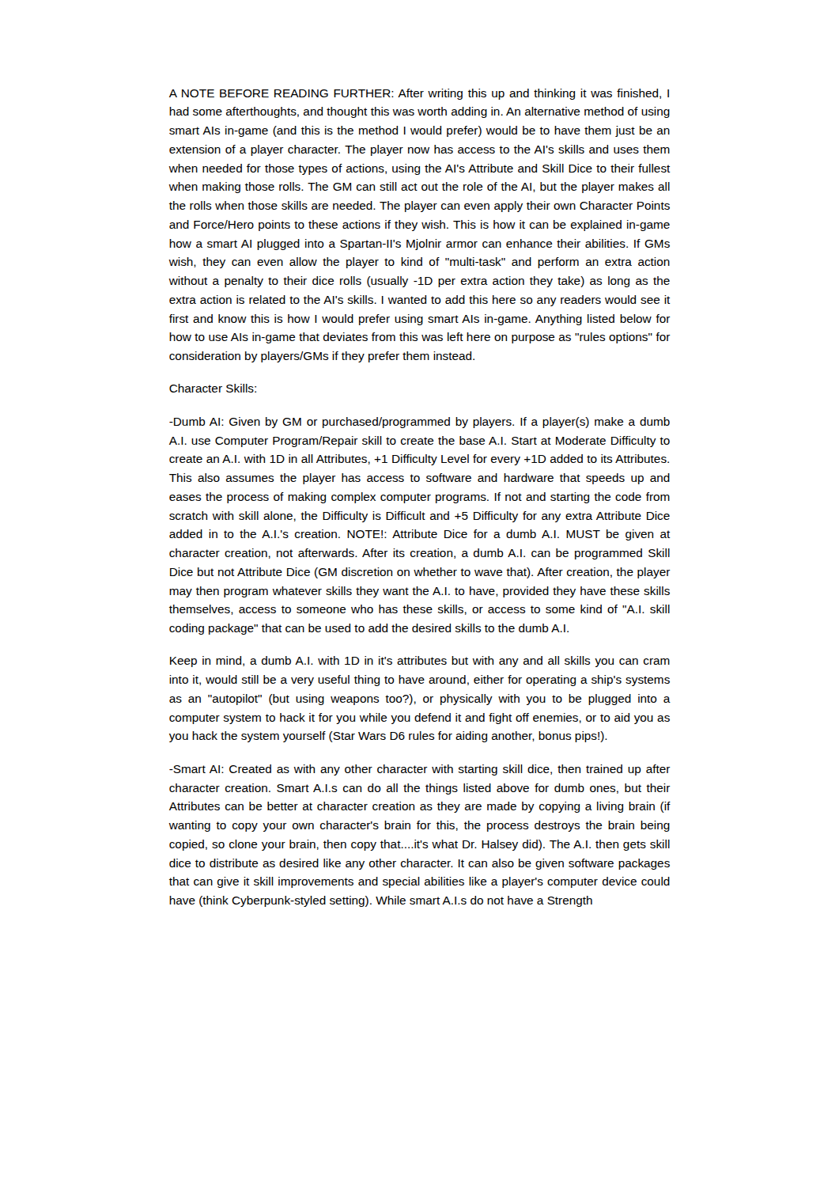A NOTE BEFORE READING FURTHER: After writing this up and thinking it was finished, I had some afterthoughts, and thought this was worth adding in. An alternative method of using smart AIs in-game (and this is the method I would prefer) would be to have them just be an extension of a player character. The player now has access to the AI's skills and uses them when needed for those types of actions, using the AI's Attribute and Skill Dice to their fullest when making those rolls. The GM can still act out the role of the AI, but the player makes all the rolls when those skills are needed. The player can even apply their own Character Points and Force/Hero points to these actions if they wish. This is how it can be explained in-game how a smart AI plugged into a Spartan-II's Mjolnir armor can enhance their abilities. If GMs wish, they can even allow the player to kind of "multi-task" and perform an extra action without a penalty to their dice rolls (usually -1D per extra action they take) as long as the extra action is related to the AI's skills. I wanted to add this here so any readers would see it first and know this is how I would prefer using smart AIs in-game. Anything listed below for how to use AIs in-game that deviates from this was left here on purpose as "rules options" for consideration by players/GMs if they prefer them instead.
Character Skills:
-Dumb AI: Given by GM or purchased/programmed by players. If a player(s) make a dumb A.I. use Computer Program/Repair skill to create the base A.I. Start at Moderate Difficulty to create an A.I. with 1D in all Attributes, +1 Difficulty Level for every +1D added to its Attributes. This also assumes the player has access to software and hardware that speeds up and eases the process of making complex computer programs. If not and starting the code from scratch with skill alone, the Difficulty is Difficult and +5 Difficulty for any extra Attribute Dice added in to the A.I.'s creation. NOTE!: Attribute Dice for a dumb A.I. MUST be given at character creation, not afterwards. After its creation, a dumb A.I. can be programmed Skill Dice but not Attribute Dice (GM discretion on whether to wave that). After creation, the player may then program whatever skills they want the A.I. to have, provided they have these skills themselves, access to someone who has these skills, or access to some kind of "A.I. skill coding package" that can be used to add the desired skills to the dumb A.I.
Keep in mind, a dumb A.I. with 1D in it's attributes but with any and all skills you can cram into it, would still be a very useful thing to have around, either for operating a ship's systems as an "autopilot" (but using weapons too?), or physically with you to be plugged into a computer system to hack it for you while you defend it and fight off enemies, or to aid you as you hack the system yourself (Star Wars D6 rules for aiding another, bonus pips!).
-Smart AI: Created as with any other character with starting skill dice, then trained up after character creation. Smart A.I.s can do all the things listed above for dumb ones, but their Attributes can be better at character creation as they are made by copying a living brain (if wanting to copy your own character's brain for this, the process destroys the brain being copied, so clone your brain, then copy that....it's what Dr. Halsey did). The A.I. then gets skill dice to distribute as desired like any other character. It can also be given software packages that can give it skill improvements and special abilities like a player's computer device could have (think Cyberpunk-styled setting). While smart A.I.s do not have a Strength